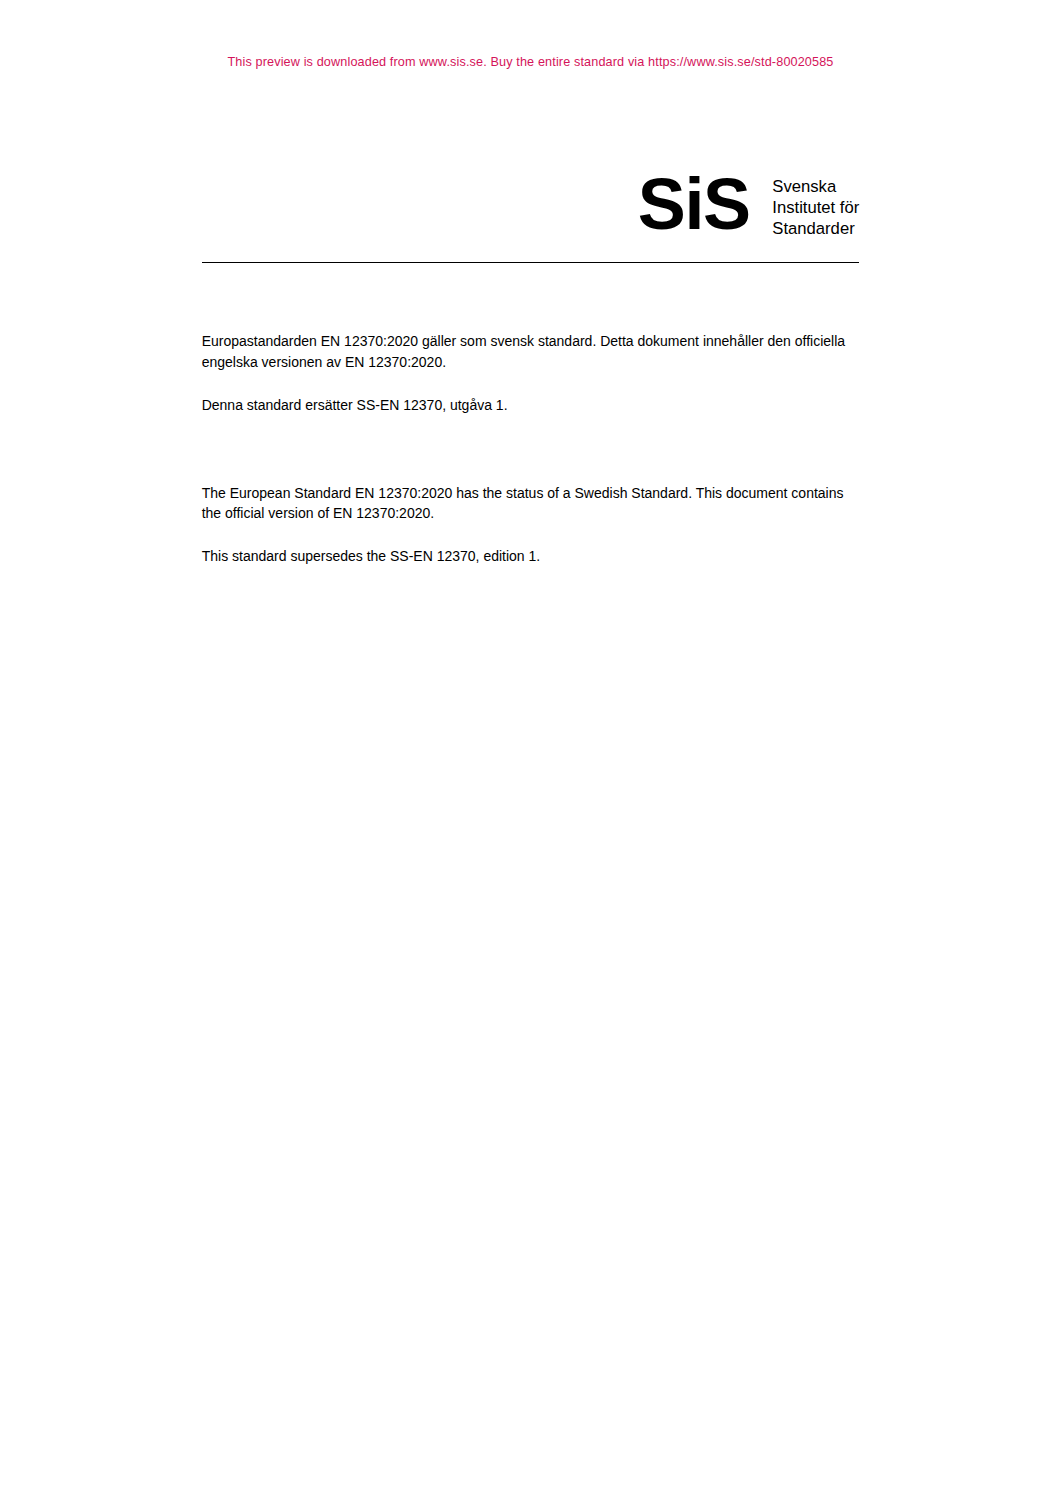This preview is downloaded from www.sis.se. Buy the entire standard via https://www.sis.se/std-80020585
Si S
Svenska
Institutet för
Standarder
Europastandarden EN 12370:2020 gäller som svensk standard. Detta dokument innehåller den officiella engelska versionen av EN 12370:2020.
Denna standard ersätter SS-EN 12370, utgåva 1.
The European Standard EN 12370:2020 has the status of a Swedish Standard. This document contains the official version of EN 12370:2020.
This standard supersedes the SS-EN 12370, edition 1.